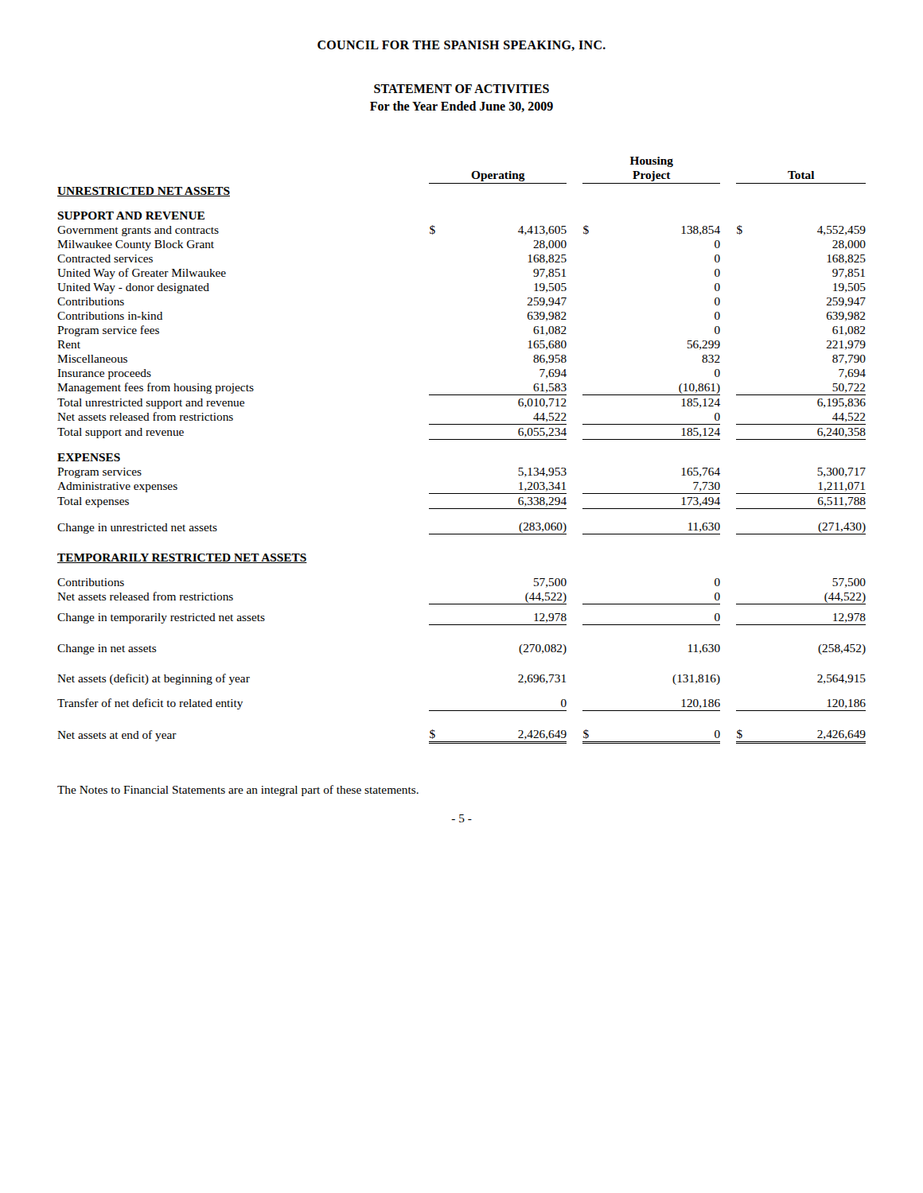COUNCIL FOR THE SPANISH SPEAKING, INC.
STATEMENT OF ACTIVITIES
For the Year Ended June 30, 2009
| | | | Housing | | |
| --- | --- | --- | --- | --- | --- |
| | Operating | | Project | | Total |
| UNRESTRICTED NET ASSETS | |
| SUPPORT AND REVENUE | |
| Government grants and contracts | $ | 4,413,605 | | $ | 138,854 | | $ | 4,552,459 |
| Milwaukee County Block Grant | | 28,000 | | | 0 | | | 28,000 |
| Contracted services | | 168,825 | | | 0 | | | 168,825 |
| United Way of Greater Milwaukee | | 97,851 | | | 0 | | | 97,851 |
| United Way - donor designated | | 19,505 | | | 0 | | | 19,505 |
| Contributions | | 259,947 | | | 0 | | | 259,947 |
| Contributions in-kind | | 639,982 | | | 0 | | | 639,982 |
| Program service fees | | 61,082 | | | 0 | | | 61,082 |
| Rent | | 165,680 | | | 56,299 | | | 221,979 |
| Miscellaneous | | 86,958 | | | 832 | | | 87,790 |
| Insurance proceeds | | 7,694 | | | 0 | | | 7,694 |
| Management fees from housing projects | | 61,583 | | | (10,861) | | | 50,722 |
| Total unrestricted support and revenue | | 6,010,712 | | | 185,124 | | | 6,195,836 |
| Net assets released from restrictions | | 44,522 | | | 0 | | | 44,522 |
| Total support and revenue | | 6,055,234 | | | 185,124 | | | 6,240,358 |
| EXPENSES | |
| Program services | | 5,134,953 | | | 165,764 | | | 5,300,717 |
| Administrative expenses | | 1,203,341 | | | 7,730 | | | 1,211,071 |
| Total expenses | | 6,338,294 | | | 173,494 | | | 6,511,788 |
| Change in unrestricted net assets | | (283,060) | | | 11,630 | | | (271,430) |
| TEMPORARILY RESTRICTED NET ASSETS | |
| Contributions | | 57,500 | | | 0 | | | 57,500 |
| Net assets released from restrictions | | (44,522) | | | 0 | | | (44,522) |
| Change in temporarily restricted net assets | | 12,978 | | | 0 | | | 12,978 |
| Change in net assets | | (270,082) | | | 11,630 | | | (258,452) |
| Net assets (deficit) at beginning of year | | 2,696,731 | | | (131,816) | | | 2,564,915 |
| Transfer of net deficit to related entity | | 0 | | | 120,186 | | | 120,186 |
| Net assets at end of year | $ | 2,426,649 | | $ | 0 | | $ | 2,426,649 |
The Notes to Financial Statements are an integral part of these statements.
- 5 -